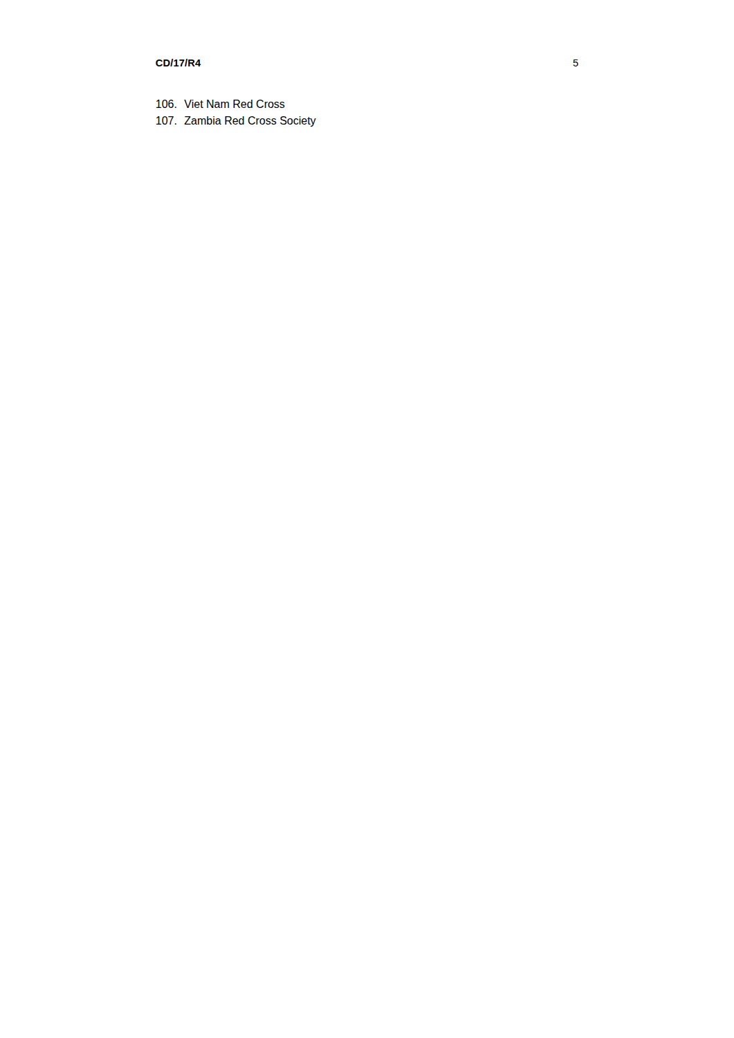CD/17/R4 5
106. Viet Nam Red Cross
107. Zambia Red Cross Society